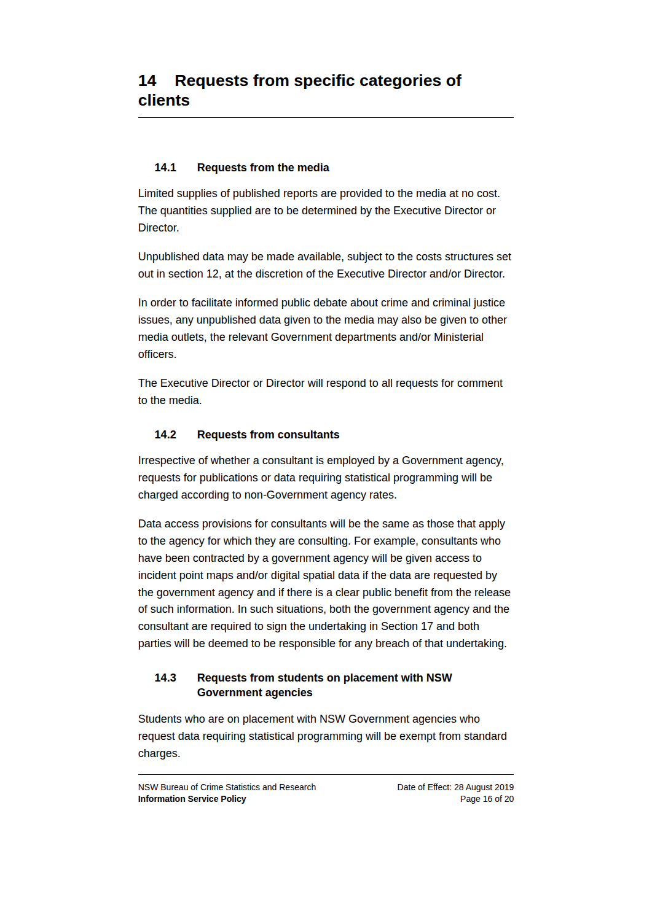14 Requests from specific categories of clients
14.1 Requests from the media
Limited supplies of published reports are provided to the media at no cost. The quantities supplied are to be determined by the Executive Director or Director.
Unpublished data may be made available, subject to the costs structures set out in section 12, at the discretion of the Executive Director and/or Director.
In order to facilitate informed public debate about crime and criminal justice issues, any unpublished data given to the media may also be given to other media outlets, the relevant Government departments and/or Ministerial officers.
The Executive Director or Director will respond to all requests for comment to the media.
14.2 Requests from consultants
Irrespective of whether a consultant is employed by a Government agency, requests for publications or data requiring statistical programming will be charged according to non-Government agency rates.
Data access provisions for consultants will be the same as those that apply to the agency for which they are consulting. For example, consultants who have been contracted by a government agency will be given access to incident point maps and/or digital spatial data if the data are requested by the government agency and if there is a clear public benefit from the release of such information. In such situations, both the government agency and the consultant are required to sign the undertaking in Section 17 and both parties will be deemed to be responsible for any breach of that undertaking.
14.3 Requests from students on placement with NSW Government agencies
Students who are on placement with NSW Government agencies who request data requiring statistical programming will be exempt from standard charges.
NSW Bureau of Crime Statistics and Research
Information Service Policy
Date of Effect: 28 August 2019
Page 16 of 20